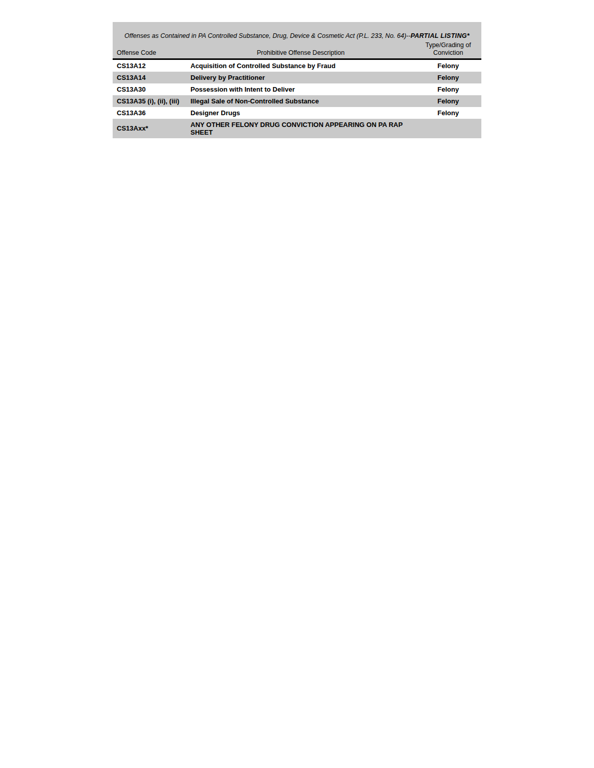| Offenses as Contained in PA Controlled Substance, Drug, Device & Cosmetic Act (P.L. 233, No. 64)-- PARTIAL LISTING* |
| --- |
| Offense Code | Prohibitive Offense Description | Type/Grading of Conviction |
| CS13A12 | Acquisition of Controlled Substance by Fraud | Felony |
| CS13A14 | Delivery by Practitioner | Felony |
| CS13A30 | Possession with Intent to Deliver | Felony |
| CS13A35 (i), (ii), (iii) | Illegal Sale of Non-Controlled Substance | Felony |
| CS13A36 | Designer Drugs | Felony |
| CS13Axx* | ANY OTHER FELONY DRUG CONVICTION APPEARING ON PA RAP SHEET | |